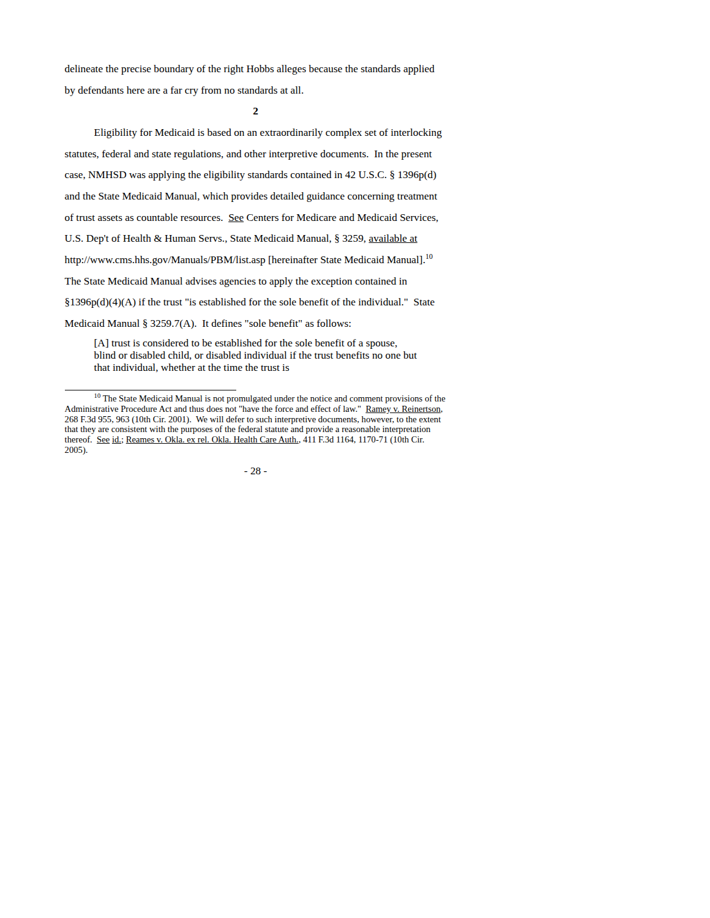delineate the precise boundary of the right Hobbs alleges because the standards applied by defendants here are a far cry from no standards at all.
2
Eligibility for Medicaid is based on an extraordinarily complex set of interlocking statutes, federal and state regulations, and other interpretive documents. In the present case, NMHSD was applying the eligibility standards contained in 42 U.S.C. § 1396p(d) and the State Medicaid Manual, which provides detailed guidance concerning treatment of trust assets as countable resources. See Centers for Medicare and Medicaid Services, U.S. Dep't of Health & Human Servs., State Medicaid Manual, § 3259, available at http://www.cms.hhs.gov/Manuals/PBM/list.asp [hereinafter State Medicaid Manual].10 The State Medicaid Manual advises agencies to apply the exception contained in §1396p(d)(4)(A) if the trust "is established for the sole benefit of the individual." State Medicaid Manual § 3259.7(A). It defines "sole benefit" as follows:
[A] trust is considered to be established for the sole benefit of a spouse, blind or disabled child, or disabled individual if the trust benefits no one but that individual, whether at the time the trust is
10 The State Medicaid Manual is not promulgated under the notice and comment provisions of the Administrative Procedure Act and thus does not "have the force and effect of law." Ramey v. Reinertson, 268 F.3d 955, 963 (10th Cir. 2001). We will defer to such interpretive documents, however, to the extent that they are consistent with the purposes of the federal statute and provide a reasonable interpretation thereof. See id.; Reames v. Okla. ex rel. Okla. Health Care Auth., 411 F.3d 1164, 1170-71 (10th Cir. 2005).
- 28 -